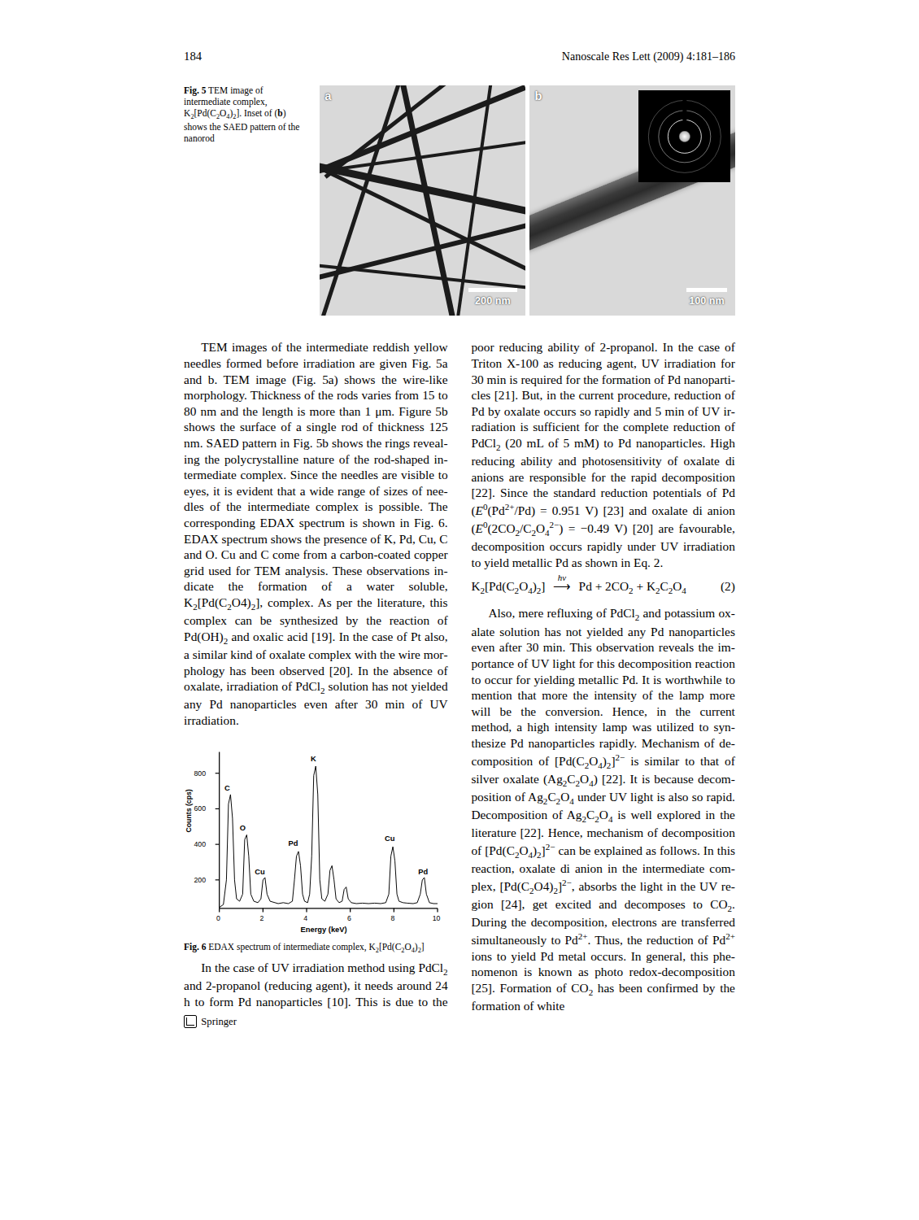184
Nanoscale Res Lett (2009) 4:181–186
Fig. 5 TEM image of intermediate complex, K2[Pd(C2O4)2]. Inset of (b) shows the SAED pattern of the nanorod
a
200 nm
b
100 nm
TEM images of the intermediate reddish yellow needles formed before irradiation are given Fig. 5a and b. TEM image (Fig. 5a) shows the wire-like morphology. Thickness of the rods varies from 15 to 80 nm and the length is more than 1 μm. Figure 5b shows the surface of a single rod of thickness 125 nm. SAED pattern in Fig. 5b shows the rings revealing the polycrystalline nature of the rod-shaped intermediate complex. Since the needles are visible to eyes, it is evident that a wide range of sizes of needles of the intermediate complex is possible. The corresponding EDAX spectrum is shown in Fig. 6. EDAX spectrum shows the presence of K, Pd, Cu, C and O. Cu and C come from a carbon-coated copper grid used for TEM analysis. These observations indicate the formation of a water soluble, K2[Pd(C2O4)2], complex. As per the literature, this complex can be synthesized by the reaction of Pd(OH)2 and oxalic acid [19]. In the case of Pt also, a similar kind of oxalate complex with the wire morphology has been observed [20]. In the absence of oxalate, irradiation of PdCl2 solution has not yielded any Pd nanoparticles even after 30 min of UV irradiation.
200 400 600 800 Counts (cps) 0 2 4 6 8 10 Energy (keV) C O Cu Pd K Cu Pd
Fig. 6 EDAX spectrum of intermediate complex, K2[Pd(C2O4)2]
In the case of UV irradiation method using PdCl2 and 2-propanol (reducing agent), it needs around 24 h to form Pd nanoparticles [10]. This is due to the poor reducing ability of 2-propanol. In the case of Triton X-100 as reducing agent, UV irradiation for 30 min is required for the formation of Pd nanoparticles [21]. But, in the current procedure, reduction of Pd by oxalate occurs so rapidly and 5 min of UV irradiation is sufficient for the complete reduction of PdCl2 (20 mL of 5 mM) to Pd nanoparticles. High reducing ability and photosensitivity of oxalate di anions are responsible for the rapid decomposition [22]. Since the standard reduction potentials of Pd (E0(Pd2+/Pd) = 0.951 V) [23] and oxalate di anion (E0(2CO2/C2O42−) = −0.49 V) [20] are favourable, decomposition occurs rapidly under UV irradiation to yield metallic Pd as shown in Eq. 2.
K2[Pd(C2O4)2] hν⟶ Pd + 2CO2 + K2C2O4
(2)
Also, mere refluxing of PdCl2 and potassium oxalate solution has not yielded any Pd nanoparticles even after 30 min. This observation reveals the importance of UV light for this decomposition reaction to occur for yielding metallic Pd. It is worthwhile to mention that more the intensity of the lamp more will be the conversion. Hence, in the current method, a high intensity lamp was utilized to synthesize Pd nanoparticles rapidly. Mechanism of decomposition of [Pd(C2O4)2]2− is similar to that of silver oxalate (Ag2C2O4) [22]. It is because decomposition of Ag2C2O4 under UV light is also so rapid. Decomposition of Ag2C2O4 is well explored in the literature [22]. Hence, mechanism of decomposition of [Pd(C2O4)2]2− can be explained as follows. In this reaction, oxalate di anion in the intermediate complex, [Pd(C2O4)2]2−, absorbs the light in the UV region [24], get excited and decomposes to CO2. During the decomposition, electrons are transferred simultaneously to Pd2+. Thus, the reduction of Pd2+ ions to yield Pd metal occurs. In general, this phenomenon is known as photo redox-decomposition [25]. Formation of CO2 has been confirmed by the formation of white
Springer